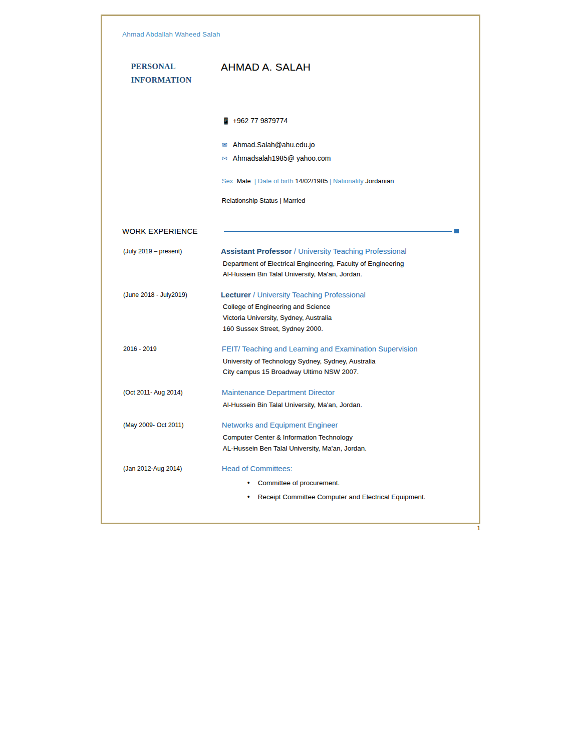Ahmad Abdallah Waheed Salah
PERSONAL
INFORMATION
AHMAD A. SALAH
📱 +962 77 9879774
✉ Ahmad.Salah@ahu.edu.jo
✉ Ahmadsalah1985@ yahoo.com
Sex Male | Date of birth 14/02/1985 | Nationality Jordanian
Relationship Status | Married
WORK EXPERIENCE
(July 2019 – present)
Assistant Professor / University Teaching Professional
Department of Electrical Engineering, Faculty of Engineering
Al-Hussein Bin Talal University, Ma'an, Jordan.
(June 2018 - July2019)
Lecturer / University Teaching Professional
College of Engineering and Science
Victoria University, Sydney, Australia
160 Sussex Street, Sydney 2000.
2016 - 2019
FEIT/ Teaching and Learning and Examination Supervision
University of Technology Sydney, Sydney, Australia
City campus 15 Broadway Ultimo NSW 2007.
(Oct 2011- Aug 2014)
Maintenance Department Director
Al-Hussein Bin Talal University, Ma'an, Jordan.
(May 2009- Oct 2011)
Networks and Equipment Engineer
Computer Center & Information Technology
AL-Hussein Ben Talal University, Ma'an, Jordan.
(Jan 2012-Aug 2014)
Head of Committees:
Committee of procurement.
Receipt Committee Computer and Electrical Equipment.
1